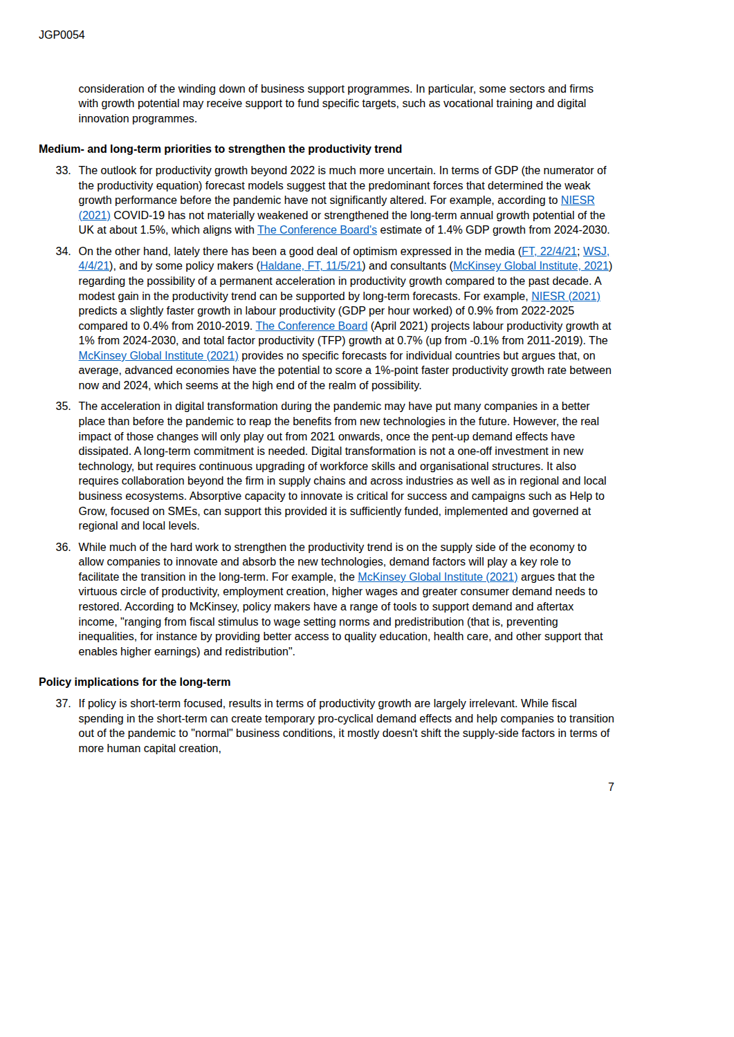JGP0054
consideration of the winding down of business support programmes. In particular, some sectors and firms with growth potential may receive support to fund specific targets, such as vocational training and digital innovation programmes.
Medium- and long-term priorities to strengthen the productivity trend
The outlook for productivity growth beyond 2022 is much more uncertain. In terms of GDP (the numerator of the productivity equation) forecast models suggest that the predominant forces that determined the weak growth performance before the pandemic have not significantly altered. For example, according to NIESR (2021) COVID-19 has not materially weakened or strengthened the long-term annual growth potential of the UK at about 1.5%, which aligns with The Conference Board's estimate of 1.4% GDP growth from 2024-2030.
On the other hand, lately there has been a good deal of optimism expressed in the media (FT, 22/4/21; WSJ, 4/4/21), and by some policy makers (Haldane, FT, 11/5/21) and consultants (McKinsey Global Institute, 2021) regarding the possibility of a permanent acceleration in productivity growth compared to the past decade. A modest gain in the productivity trend can be supported by long-term forecasts. For example, NIESR (2021) predicts a slightly faster growth in labour productivity (GDP per hour worked) of 0.9% from 2022-2025 compared to 0.4% from 2010-2019. The Conference Board (April 2021) projects labour productivity growth at 1% from 2024-2030, and total factor productivity (TFP) growth at 0.7% (up from -0.1% from 2011-2019). The McKinsey Global Institute (2021) provides no specific forecasts for individual countries but argues that, on average, advanced economies have the potential to score a 1%-point faster productivity growth rate between now and 2024, which seems at the high end of the realm of possibility.
The acceleration in digital transformation during the pandemic may have put many companies in a better place than before the pandemic to reap the benefits from new technologies in the future. However, the real impact of those changes will only play out from 2021 onwards, once the pent-up demand effects have dissipated. A long-term commitment is needed. Digital transformation is not a one-off investment in new technology, but requires continuous upgrading of workforce skills and organisational structures. It also requires collaboration beyond the firm in supply chains and across industries as well as in regional and local business ecosystems. Absorptive capacity to innovate is critical for success and campaigns such as Help to Grow, focused on SMEs, can support this provided it is sufficiently funded, implemented and governed at regional and local levels.
While much of the hard work to strengthen the productivity trend is on the supply side of the economy to allow companies to innovate and absorb the new technologies, demand factors will play a key role to facilitate the transition in the long-term. For example, the McKinsey Global Institute (2021) argues that the virtuous circle of productivity, employment creation, higher wages and greater consumer demand needs to restored. According to McKinsey, policy makers have a range of tools to support demand and aftertax income, "ranging from fiscal stimulus to wage setting norms and predistribution (that is, preventing inequalities, for instance by providing better access to quality education, health care, and other support that enables higher earnings) and redistribution".
Policy implications for the long-term
If policy is short-term focused, results in terms of productivity growth are largely irrelevant. While fiscal spending in the short-term can create temporary pro-cyclical demand effects and help companies to transition out of the pandemic to "normal" business conditions, it mostly doesn't shift the supply-side factors in terms of more human capital creation,
7